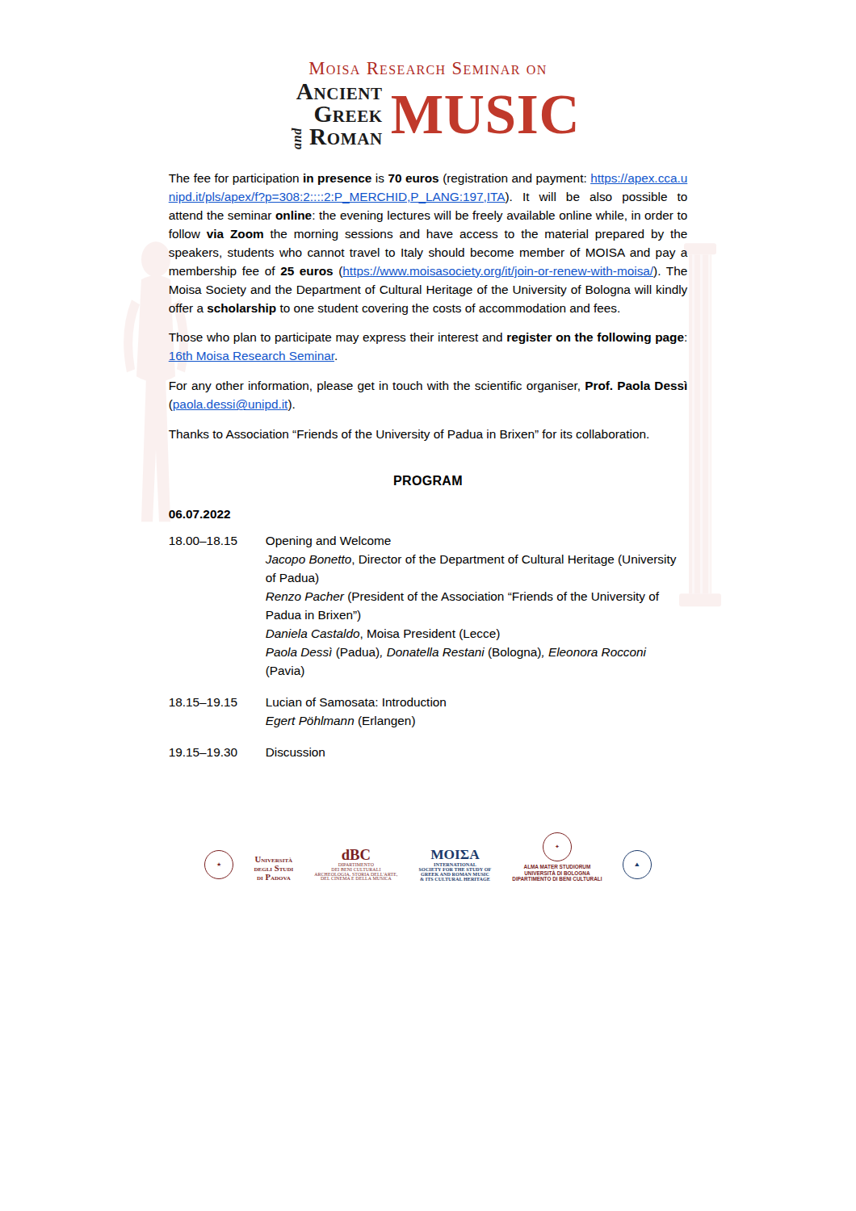Moisa Research Seminar on
Ancient
Greek
and Roman
MUSIC
The fee for participation in presence is 70 euros (registration and payment: https://apex.cca.unipd.it/pls/apex/f?p=308:2::::2:P_MERCHID,P_LANG:197,ITA). It will be also possible to attend the seminar online: the evening lectures will be freely available online while, in order to follow via Zoom the morning sessions and have access to the material prepared by the speakers, students who cannot travel to Italy should become member of MOISA and pay a membership fee of 25 euros (https://www.moisasociety.org/it/join-or-renew-with-moisa/). The Moisa Society and the Department of Cultural Heritage of the University of Bologna will kindly offer a scholarship to one student covering the costs of accommodation and fees.
Those who plan to participate may express their interest and register on the following page: 16th Moisa Research Seminar.
For any other information, please get in touch with the scientific organiser, Prof. Paola Dessì (paola.dessi@unipd.it).
Thanks to Association “Friends of the University of Padua in Brixen” for its collaboration.
PROGRAM
06.07.2022
| 18.00–18.15 | Opening and Welcome Jacopo Bonetto , Director of the Department of Cultural Heritage (University of Padua) Renzo Pacher (President of the Association “Friends of the University of Padua in Brixen”) Daniela Castaldo , Moisa President (Lecce) Paola Dessì (Padua) , Donatella Restani (Bologna) , Eleonora Rocconi (Pavia) |
| 18.15–19.15 | Lucian of Samosata: Introduction Egert Pöhlmann (Erlangen) |
| 19.15–19.30 | Discussion |
★
Università
degli Studi
di Padova
dBC DIPARTIMENTO
DEI BENI CULTURALI
ARCHEOLOGIA, STORIA DELL'ARTE,
DEL CINEMA E DELLA MUSICA
ΜΟΙΣΑ INTERNATIONAL
SOCIETY FOR THE STUDY OF
GREEK AND ROMAN MUSIC
& ITS CULTURAL HERITAGE
✦
ALMA MATER STUDIORUM
UNIVERSITÀ DI BOLOGNA
DIPARTIMENTO DI BENI CULTURALI
⛰